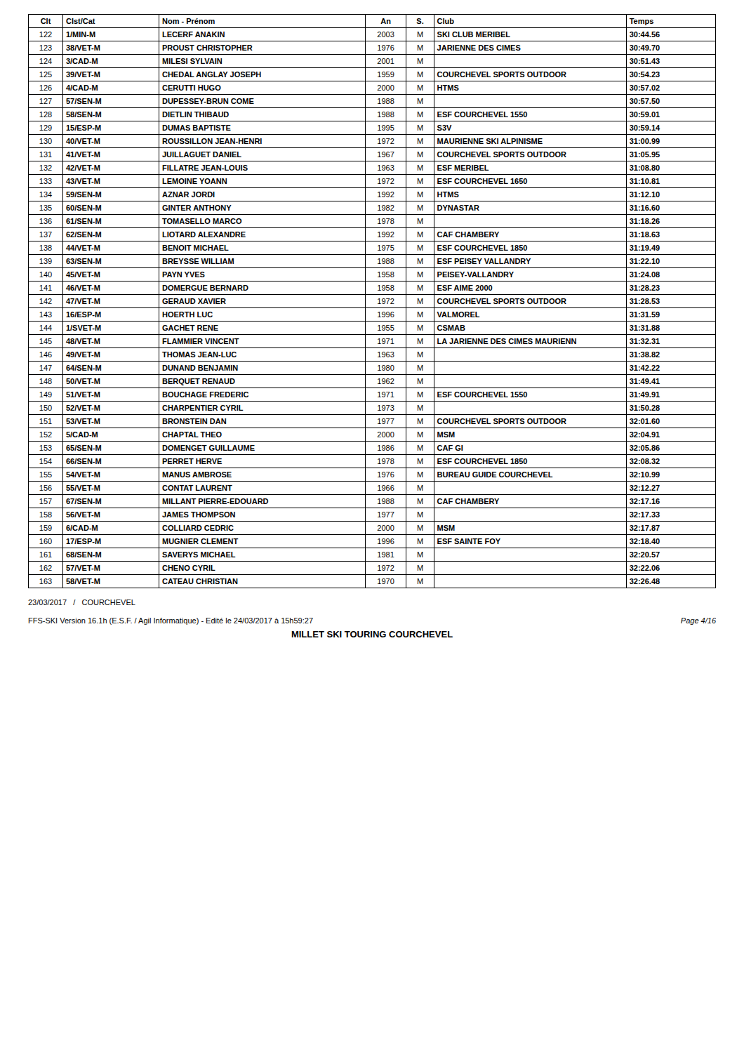| Clt | Clst/Cat | Nom - Prénom | An | S. | Club | Temps |
| --- | --- | --- | --- | --- | --- | --- |
| 122 | 1/MIN-M | LECERF ANAKIN | 2003 | M | SKI CLUB MERIBEL | 30:44.56 |
| 123 | 38/VET-M | PROUST CHRISTOPHER | 1976 | M | JARIENNE DES CIMES | 30:49.70 |
| 124 | 3/CAD-M | MILESI SYLVAIN | 2001 | M | | 30:51.43 |
| 125 | 39/VET-M | CHEDAL ANGLAY JOSEPH | 1959 | M | COURCHEVEL SPORTS OUTDOOR | 30:54.23 |
| 126 | 4/CAD-M | CERUTTI HUGO | 2000 | M | HTMS | 30:57.02 |
| 127 | 57/SEN-M | DUPESSEY-BRUN COME | 1988 | M | | 30:57.50 |
| 128 | 58/SEN-M | DIETLIN THIBAUD | 1988 | M | ESF COURCHEVEL 1550 | 30:59.01 |
| 129 | 15/ESP-M | DUMAS BAPTISTE | 1995 | M | S3V | 30:59.14 |
| 130 | 40/VET-M | ROUSSILLON JEAN-HENRI | 1972 | M | MAURIENNE SKI ALPINISME | 31:00.99 |
| 131 | 41/VET-M | JUILLAGUET DANIEL | 1967 | M | COURCHEVEL SPORTS OUTDOOR | 31:05.95 |
| 132 | 42/VET-M | FILLATRE JEAN-LOUIS | 1963 | M | ESF MERIBEL | 31:08.80 |
| 133 | 43/VET-M | LEMOINE YOANN | 1972 | M | ESF COURCHEVEL 1650 | 31:10.81 |
| 134 | 59/SEN-M | AZNAR JORDI | 1992 | M | HTMS | 31:12.10 |
| 135 | 60/SEN-M | GINTER ANTHONY | 1982 | M | DYNASTAR | 31:16.60 |
| 136 | 61/SEN-M | TOMASELLO MARCO | 1978 | M | | 31:18.26 |
| 137 | 62/SEN-M | LIOTARD ALEXANDRE | 1992 | M | CAF CHAMBERY | 31:18.63 |
| 138 | 44/VET-M | BENOIT MICHAEL | 1975 | M | ESF COURCHEVEL 1850 | 31:19.49 |
| 139 | 63/SEN-M | BREYSSE WILLIAM | 1988 | M | ESF PEISEY VALLANDRY | 31:22.10 |
| 140 | 45/VET-M | PAYN YVES | 1958 | M | PEISEY-VALLANDRY | 31:24.08 |
| 141 | 46/VET-M | DOMERGUE BERNARD | 1958 | M | ESF AIME 2000 | 31:28.23 |
| 142 | 47/VET-M | GERAUD XAVIER | 1972 | M | COURCHEVEL SPORTS OUTDOOR | 31:28.53 |
| 143 | 16/ESP-M | HOERTH LUC | 1996 | M | VALMOREL | 31:31.59 |
| 144 | 1/SVET-M | GACHET RENE | 1955 | M | CSMAB | 31:31.88 |
| 145 | 48/VET-M | FLAMMIER VINCENT | 1971 | M | LA JARIENNE DES CIMES MAURIENN | 31:32.31 |
| 146 | 49/VET-M | THOMAS JEAN-LUC | 1963 | M | | 31:38.82 |
| 147 | 64/SEN-M | DUNAND BENJAMIN | 1980 | M | | 31:42.22 |
| 148 | 50/VET-M | BERQUET RENAUD | 1962 | M | | 31:49.41 |
| 149 | 51/VET-M | BOUCHAGE FREDERIC | 1971 | M | ESF COURCHEVEL 1550 | 31:49.91 |
| 150 | 52/VET-M | CHARPENTIER CYRIL | 1973 | M | | 31:50.28 |
| 151 | 53/VET-M | BRONSTEIN DAN | 1977 | M | COURCHEVEL SPORTS OUTDOOR | 32:01.60 |
| 152 | 5/CAD-M | CHAPTAL THEO | 2000 | M | MSM | 32:04.91 |
| 153 | 65/SEN-M | DOMENGET GUILLAUME | 1986 | M | CAF GI | 32:05.86 |
| 154 | 66/SEN-M | PERRET HERVE | 1978 | M | ESF COURCHEVEL 1850 | 32:08.32 |
| 155 | 54/VET-M | MANUS AMBROSE | 1976 | M | BUREAU GUIDE COURCHEVEL | 32:10.99 |
| 156 | 55/VET-M | CONTAT LAURENT | 1966 | M | | 32:12.27 |
| 157 | 67/SEN-M | MILLANT PIERRE-EDOUARD | 1988 | M | CAF CHAMBERY | 32:17.16 |
| 158 | 56/VET-M | JAMES THOMPSON | 1977 | M | | 32:17.33 |
| 159 | 6/CAD-M | COLLIARD CEDRIC | 2000 | M | MSM | 32:17.87 |
| 160 | 17/ESP-M | MUGNIER CLEMENT | 1996 | M | ESF SAINTE FOY | 32:18.40 |
| 161 | 68/SEN-M | SAVERYS MICHAEL | 1981 | M | | 32:20.57 |
| 162 | 57/VET-M | CHENO CYRIL | 1972 | M | | 32:22.06 |
| 163 | 58/VET-M | CATEAU CHRISTIAN | 1970 | M | | 32:26.48 |
23/03/2017 / COURCHEVEL
FFS-SKI Version 16.1h (E.S.F. / Agil Informatique) - Edité le 24/03/2017 à 15h59:27
Page 4/16
MILLET SKI TOURING COURCHEVEL